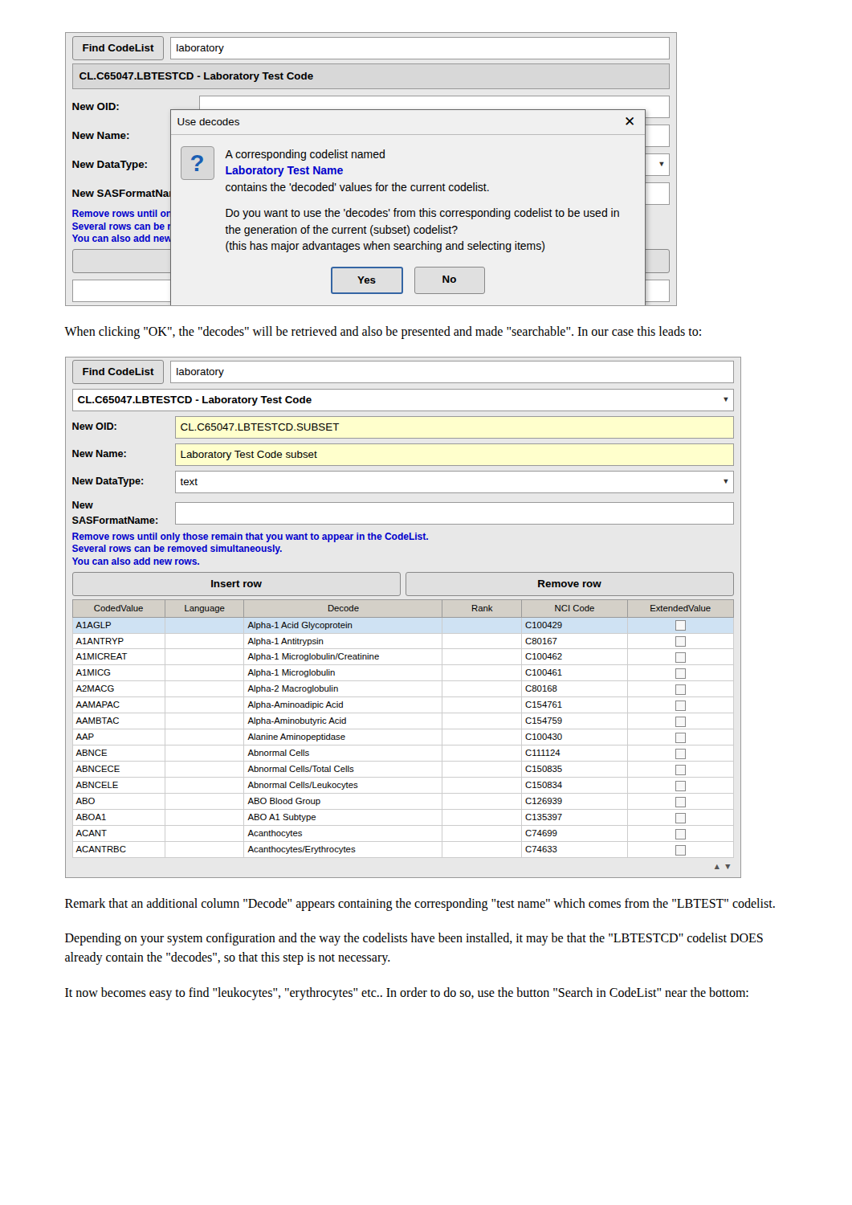Find CodeList laboratory
CL.C65047.LBTESTCD - Laboratory Test Code
New OID:
New Name:
New DataType:
New SASFormatName:
Remove rows until only those remain that you want to appear in the CodeList.
Several rows can be removed simultaneously.
You can also add new rows.
Use decodes ✕
?
A corresponding codelist named
Laboratory Test Name
contains the 'decoded' values for the current codelist.
Do you want to use the 'decodes' from this corresponding codelist to be used in the generation of the current (subset) codelist?
(this has major advantages when searching and selecting items)
Yes No
When clicking "OK", the "decodes" will be retrieved and also be presented and made "searchable". In our case this leads to:
Find CodeList laboratory
CL.C65047.LBTESTCD - Laboratory Test Code
New OID: CL.C65047.LBTESTCD.SUBSET
New Name: Laboratory Test Code subset
New DataType: text
New SASFormatName:
Remove rows until only those remain that you want to appear in the CodeList.
Several rows can be removed simultaneously.
You can also add new rows.
Insert row Remove row
| CodedValue | Language | Decode | Rank | NCI Code | ExtendedValue |
| --- | --- | --- | --- | --- | --- |
| A1AGLP | | Alpha-1 Acid Glycoprotein | | C100429 | |
| A1ANTRYP | | Alpha-1 Antitrypsin | | C80167 | |
| A1MICREAT | | Alpha-1 Microglobulin/Creatinine | | C100462 | |
| A1MICG | | Alpha-1 Microglobulin | | C100461 | |
| A2MACG | | Alpha-2 Macroglobulin | | C80168 | |
| AAMAPAC | | Alpha-Aminoadipic Acid | | C154761 | |
| AAMBTAC | | Alpha-Aminobutyric Acid | | C154759 | |
| AAP | | Alanine Aminopeptidase | | C100430 | |
| ABNCE | | Abnormal Cells | | C111124 | |
| ABNCECE | | Abnormal Cells/Total Cells | | C150835 | |
| ABNCELE | | Abnormal Cells/Leukocytes | | C150834 | |
| ABO | | ABO Blood Group | | C126939 | |
| ABOA1 | | ABO A1 Subtype | | C135397 | |
| ACANT | | Acanthocytes | | C74699 | |
| ACANTRBC | | Acanthocytes/Erythrocytes | | C74633 | |
▲ ▼
Remark that an additional column "Decode" appears containing the corresponding "test name" which comes from the "LBTEST" codelist.
Depending on your system configuration and the way the codelists have been installed, it may be that the "LBTESTCD" codelist DOES already contain the "decodes", so that this step is not necessary.
It now becomes easy to find "leukocytes", "erythrocytes" etc.. In order to do so, use the button "Search in CodeList" near the bottom: